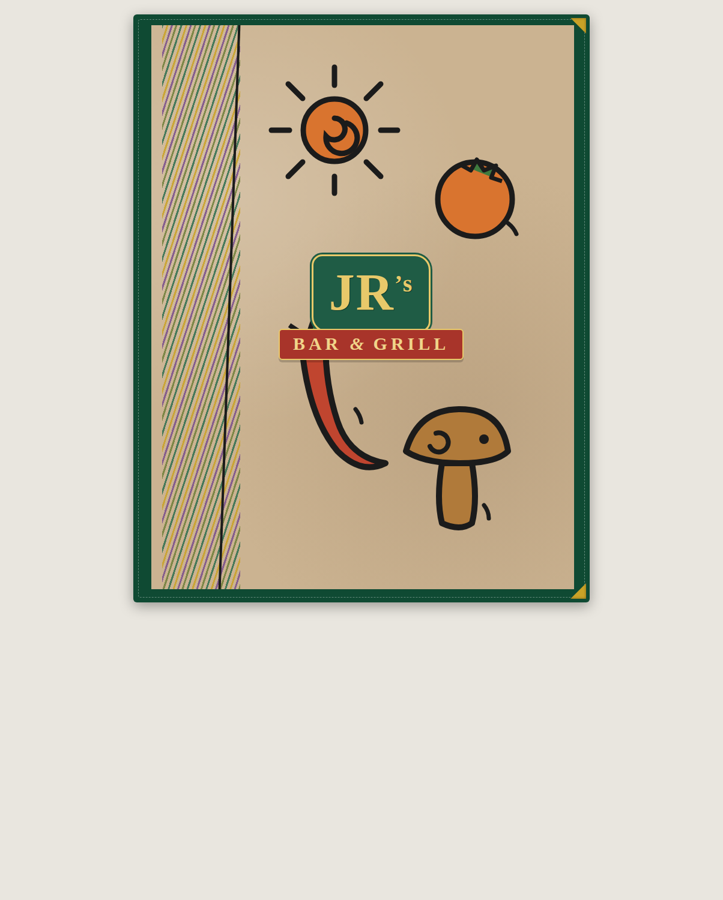JR’s
Bar & Grill